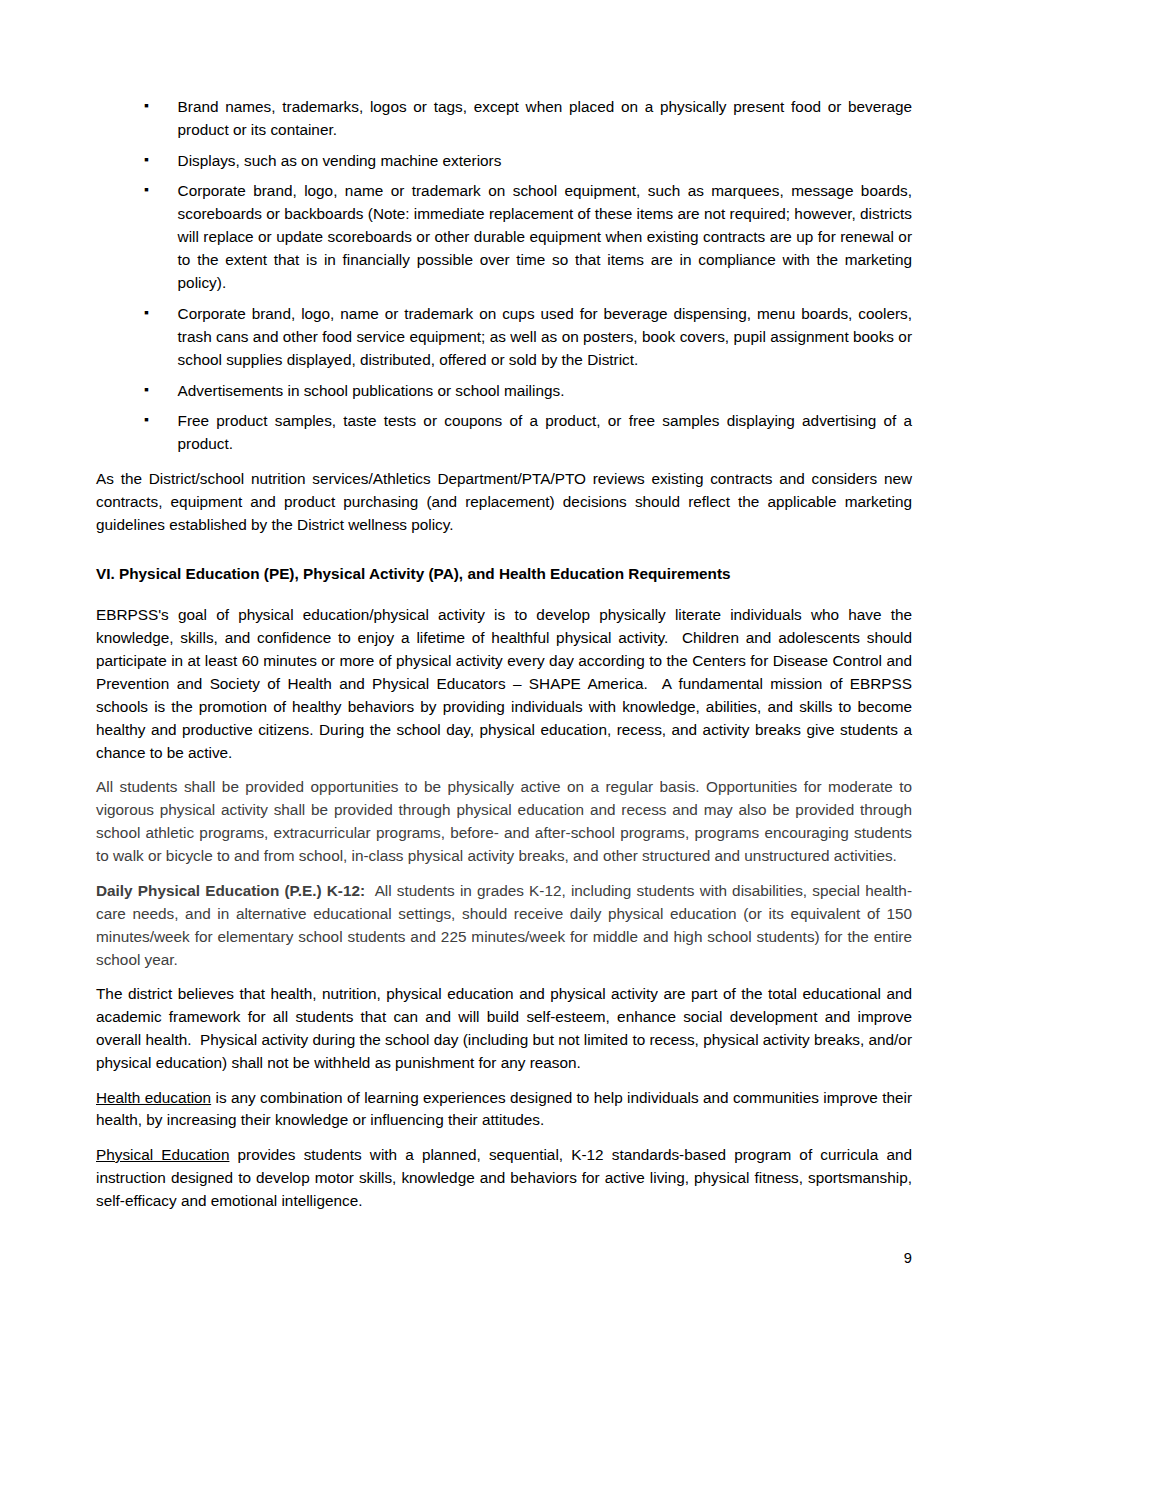Brand names, trademarks, logos or tags, except when placed on a physically present food or beverage product or its container.
Displays, such as on vending machine exteriors
Corporate brand, logo, name or trademark on school equipment, such as marquees, message boards, scoreboards or backboards (Note: immediate replacement of these items are not required; however, districts will replace or update scoreboards or other durable equipment when existing contracts are up for renewal or to the extent that is in financially possible over time so that items are in compliance with the marketing policy).
Corporate brand, logo, name or trademark on cups used for beverage dispensing, menu boards, coolers, trash cans and other food service equipment; as well as on posters, book covers, pupil assignment books or school supplies displayed, distributed, offered or sold by the District.
Advertisements in school publications or school mailings.
Free product samples, taste tests or coupons of a product, or free samples displaying advertising of a product.
As the District/school nutrition services/Athletics Department/PTA/PTO reviews existing contracts and considers new contracts, equipment and product purchasing (and replacement) decisions should reflect the applicable marketing guidelines established by the District wellness policy.
VI. Physical Education (PE), Physical Activity (PA), and Health Education Requirements
EBRPSS's goal of physical education/physical activity is to develop physically literate individuals who have the knowledge, skills, and confidence to enjoy a lifetime of healthful physical activity. Children and adolescents should participate in at least 60 minutes or more of physical activity every day according to the Centers for Disease Control and Prevention and Society of Health and Physical Educators – SHAPE America. A fundamental mission of EBRPSS schools is the promotion of healthy behaviors by providing individuals with knowledge, abilities, and skills to become healthy and productive citizens. During the school day, physical education, recess, and activity breaks give students a chance to be active.
All students shall be provided opportunities to be physically active on a regular basis. Opportunities for moderate to vigorous physical activity shall be provided through physical education and recess and may also be provided through school athletic programs, extracurricular programs, before- and after-school programs, programs encouraging students to walk or bicycle to and from school, in-class physical activity breaks, and other structured and unstructured activities.
Daily Physical Education (P.E.) K-12: All students in grades K-12, including students with disabilities, special health-care needs, and in alternative educational settings, should receive daily physical education (or its equivalent of 150 minutes/week for elementary school students and 225 minutes/week for middle and high school students) for the entire school year.
The district believes that health, nutrition, physical education and physical activity are part of the total educational and academic framework for all students that can and will build self-esteem, enhance social development and improve overall health. Physical activity during the school day (including but not limited to recess, physical activity breaks, and/or physical education) shall not be withheld as punishment for any reason.
Health education is any combination of learning experiences designed to help individuals and communities improve their health, by increasing their knowledge or influencing their attitudes.
Physical Education provides students with a planned, sequential, K-12 standards-based program of curricula and instruction designed to develop motor skills, knowledge and behaviors for active living, physical fitness, sportsmanship, self-efficacy and emotional intelligence.
9